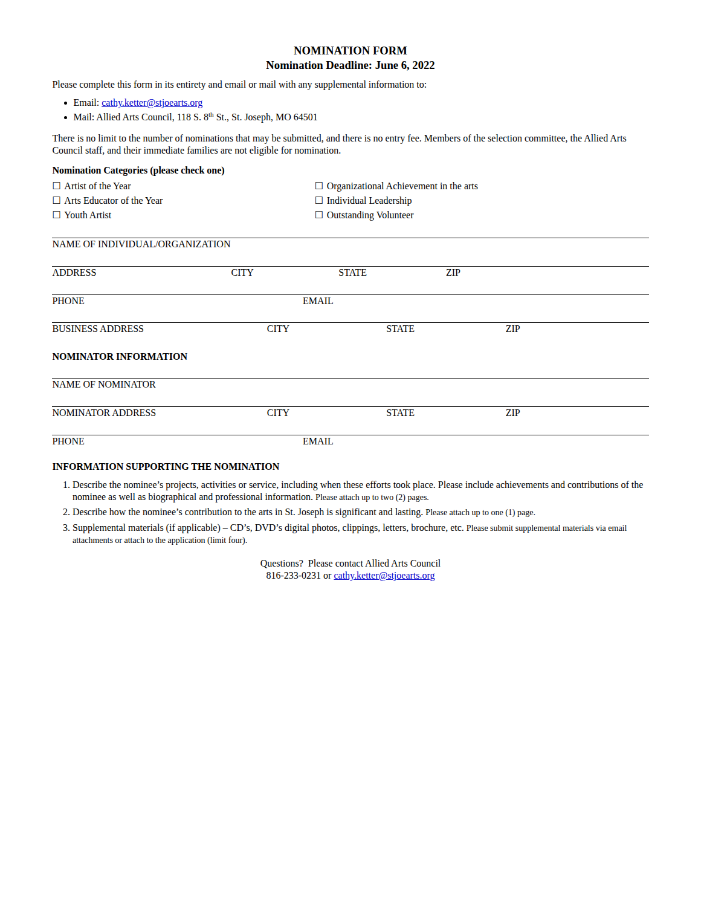NOMINATION FORMNomination Deadline: June 6, 2022
Please complete this form in its entirety and email or mail with any supplemental information to:
Email: cathy.ketter@stjoearts.org
Mail: Allied Arts Council, 118 S. 8th St., St. Joseph, MO 64501
There is no limit to the number of nominations that may be submitted, and there is no entry fee. Members of the selection committee, the Allied Arts Council staff, and their immediate families are not eligible for nomination.
Nomination Categories (please check one)
| ☐ Artist of the Year | ☐ Organizational Achievement in the arts |
| ☐ Arts Educator of the Year | ☐ Individual Leadership |
| ☐ Youth Artist | ☐ Outstanding Volunteer |
NAME OF INDIVIDUAL/ORGANIZATION
| ADDRESS | CITY | STATE | ZIP |
| PHONE | EMAIL |
| BUSINESS ADDRESS | CITY | STATE | ZIP |
NOMINATOR INFORMATION
NAME OF NOMINATOR
| NOMINATOR ADDRESS | CITY | STATE | ZIP |
| PHONE | EMAIL |
INFORMATION SUPPORTING THE NOMINATION
Describe the nominee’s projects, activities or service, including when these efforts took place. Please include achievements and contributions of the nominee as well as biographical and professional information. Please attach up to two (2) pages.
Describe how the nominee’s contribution to the arts in St. Joseph is significant and lasting. Please attach up to one (1) page.
Supplemental materials (if applicable) – CD’s, DVD’s digital photos, clippings, letters, brochure, etc. Please submit supplemental materials via email attachments or attach to the application (limit four).
Questions? Please contact Allied Arts Council
816-233-0231 or cathy.ketter@stjoearts.org